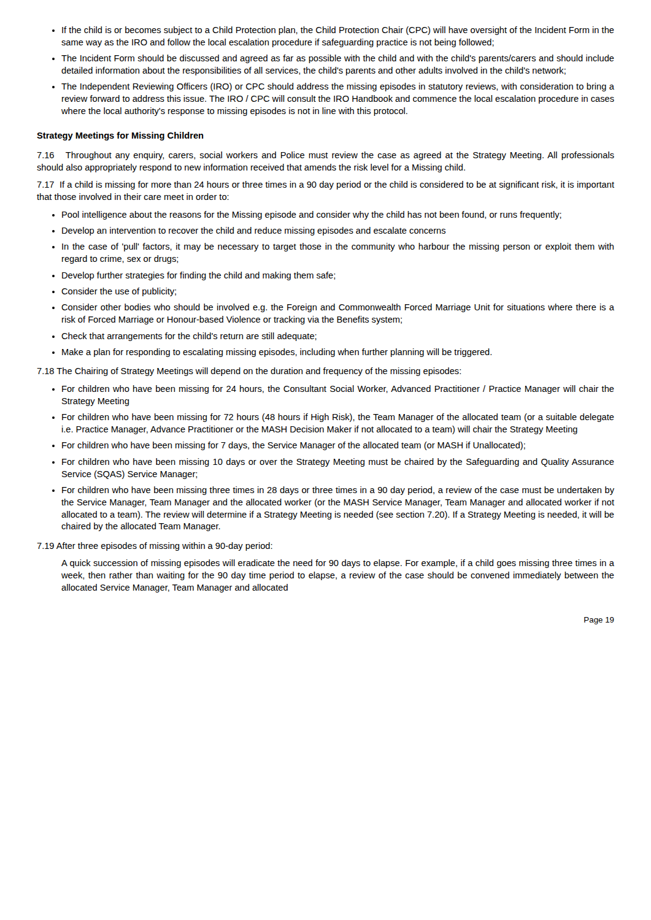If the child is or becomes subject to a Child Protection plan, the Child Protection Chair (CPC) will have oversight of the Incident Form in the same way as the IRO and follow the local escalation procedure if safeguarding practice is not being followed;
The Incident Form should be discussed and agreed as far as possible with the child and with the child's parents/carers and should include detailed information about the responsibilities of all services, the child's parents and other adults involved in the child's network;
The Independent Reviewing Officers (IRO) or CPC should address the missing episodes in statutory reviews, with consideration to bring a review forward to address this issue. The IRO / CPC will consult the IRO Handbook and commence the local escalation procedure in cases where the local authority's response to missing episodes is not in line with this protocol.
Strategy Meetings for Missing Children
7.16 Throughout any enquiry, carers, social workers and Police must review the case as agreed at the Strategy Meeting. All professionals should also appropriately respond to new information received that amends the risk level for a Missing child.
7.17 If a child is missing for more than 24 hours or three times in a 90 day period or the child is considered to be at significant risk, it is important that those involved in their care meet in order to:
Pool intelligence about the reasons for the Missing episode and consider why the child has not been found, or runs frequently;
Develop an intervention to recover the child and reduce missing episodes and escalate concerns
In the case of 'pull' factors, it may be necessary to target those in the community who harbour the missing person or exploit them with regard to crime, sex or drugs;
Develop further strategies for finding the child and making them safe;
Consider the use of publicity;
Consider other bodies who should be involved e.g. the Foreign and Commonwealth Forced Marriage Unit for situations where there is a risk of Forced Marriage or Honour-based Violence or tracking via the Benefits system;
Check that arrangements for the child's return are still adequate;
Make a plan for responding to escalating missing episodes, including when further planning will be triggered.
7.18 The Chairing of Strategy Meetings will depend on the duration and frequency of the missing episodes:
For children who have been missing for 24 hours, the Consultant Social Worker, Advanced Practitioner / Practice Manager will chair the Strategy Meeting
For children who have been missing for 72 hours (48 hours if High Risk), the Team Manager of the allocated team (or a suitable delegate i.e. Practice Manager, Advance Practitioner or the MASH Decision Maker if not allocated to a team) will chair the Strategy Meeting
For children who have been missing for 7 days, the Service Manager of the allocated team (or MASH if Unallocated);
For children who have been missing 10 days or over the Strategy Meeting must be chaired by the Safeguarding and Quality Assurance Service (SQAS) Service Manager;
For children who have been missing three times in 28 days or three times in a 90 day period, a review of the case must be undertaken by the Service Manager, Team Manager and the allocated worker (or the MASH Service Manager, Team Manager and allocated worker if not allocated to a team). The review will determine if a Strategy Meeting is needed (see section 7.20). If a Strategy Meeting is needed, it will be chaired by the allocated Team Manager.
7.19 After three episodes of missing within a 90-day period:
A quick succession of missing episodes will eradicate the need for 90 days to elapse. For example, if a child goes missing three times in a week, then rather than waiting for the 90 day time period to elapse, a review of the case should be convened immediately between the allocated Service Manager, Team Manager and allocated
Page 19